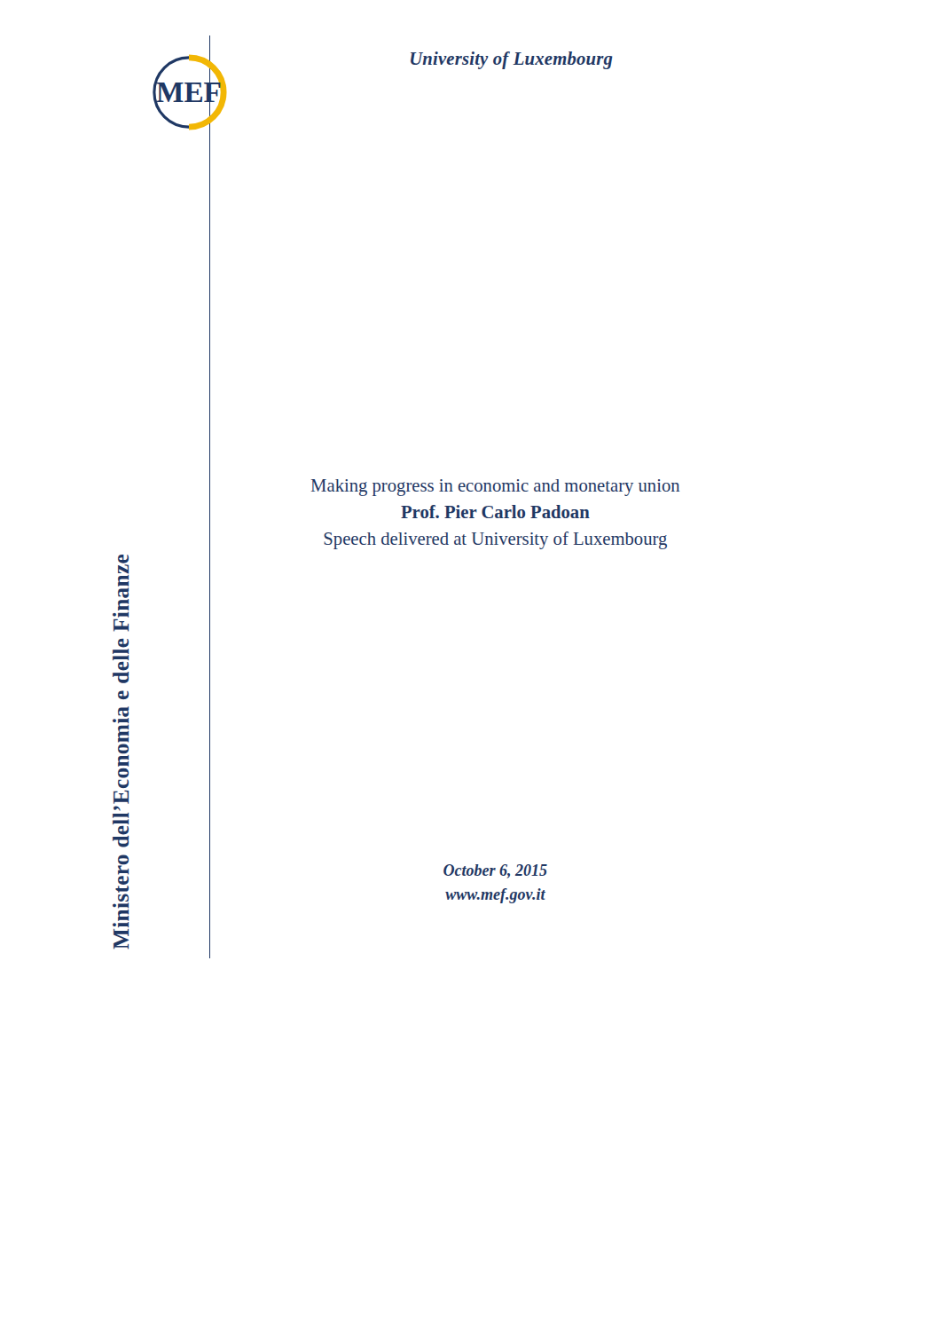MEF
University of Luxembourg
Ministero dell’Economia e delle Finanze
Making progress in economic and monetary union
Prof. Pier Carlo Padoan
Speech delivered at University of Luxembourg
October 6, 2015
www.mef.gov.it